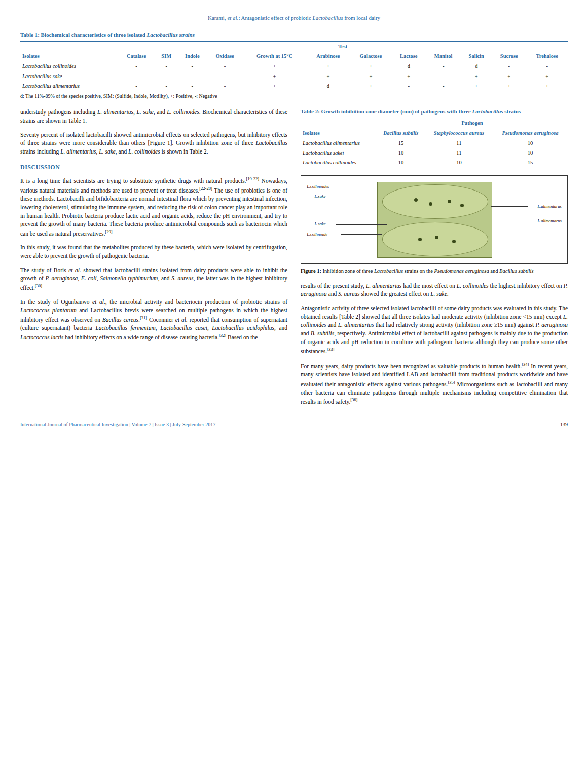Karami, et al.: Antagonistic effect of probiotic Lactobacillus from local dairy
Table 1: Biochemical characteristics of three isolated Lactobacillus strains
| Isolates | Test |
| --- | --- |
| Catalase | SIM | Indole | Oxidase | Growth at 15°C | Arabinose | Galactose | Lactose | Manitol | Salicin | Sucrose | Trehalose |
| Lactobacillus collinoides | - | - | - | - | + | + | + | d | - | d | - | - |
| Lactobacillus sake | - | - | - | - | + | + | + | + | - | + | + | + |
| Lactobacillus alimentarius | - | - | - | - | + | d | + | - | - | + | + | + |
d: The 11%-89% of the species positive, SIM: (Sulfide, Indole, Motility), +: Positive, -: Negative
understudy pathogens including L. alimentarius, L. sake, and L. collinoides. Biochemical characteristics of these strains are shown in Table 1.
Seventy percent of isolated lactobacilli showed antimicrobial effects on selected pathogens, but inhibitory effects of three strains were more considerable than others [Figure 1]. Growth inhibition zone of three Lactobacillus strains including L. alimentarius, L. sake, and L. collinoides is shown in Table 2.
DISCUSSION
It is a long time that scientists are trying to substitute synthetic drugs with natural products.[19-22] Nowadays, various natural materials and methods are used to prevent or treat diseases.[22-28] The use of probiotics is one of these methods. Lactobacilli and bifidobacteria are normal intestinal flora which by preventing intestinal infection, lowering cholesterol, stimulating the immune system, and reducing the risk of colon cancer play an important role in human health. Probiotic bacteria produce lactic acid and organic acids, reduce the pH environment, and try to prevent the growth of many bacteria. These bacteria produce antimicrobial compounds such as bacteriocin which can be used as natural preservatives.[29]
In this study, it was found that the metabolites produced by these bacteria, which were isolated by centrifugation, were able to prevent the growth of pathogenic bacteria.
The study of Boris et al. showed that lactobacilli strains isolated from dairy products were able to inhibit the growth of P. aeruginosa, E. coli, Salmonella typhimurium, and S. aureus, the latter was in the highest inhibitory effect.[30]
In the study of Ogunbanwo et al., the microbial activity and bacteriocin production of probiotic strains of Lactococcus plantarum and Lactobacillus brevis were searched on multiple pathogens in which the highest inhibitory effect was observed on Bacillus cereus.[31] Coconnier et al. reported that consumption of supernatant (culture supernatant) bacteria Lactobacillus fermentum, Lactobacillus casei, Lactobacillus acidophilus, and Lactococcus lactis had inhibitory effects on a wide range of disease-causing bacteria.[32] Based on the
Table 2: Growth inhibition zone diameter (mm) of pathogens with three Lactobacillus strains
| Isolates | Pathogen |
| --- | --- |
| Bacillus subtilis | Staphylococcus aureus | Pseudomonas aeruginosa |
| Lactobacillus alimentarius | 15 | 11 | 10 |
| Lactobacillus sakei | 10 | 11 | 10 |
| Lactobacillus collinoides | 10 | 10 | 15 |
L.collinoides
L.sake
L.sake
L.collinoide
L.alimentarus
L.alimentarus
Figure 1: Inhibition zone of three Lactobacillus strains on the Pseudomonas aeruginosa and Bacillus subtilis
results of the present study, L. alimentarius had the most effect on L. collinoides the highest inhibitory effect on P. aeruginosa and S. aureus showed the greatest effect on L. sake.
Antagonistic activity of three selected isolated lactobacilli of some dairy products was evaluated in this study. The obtained results [Table 2] showed that all three isolates had moderate activity (inhibition zone <15 mm) except L. collinoides and L. alimentarius that had relatively strong activity (inhibition zone ≥15 mm) against P. aeruginosa and B. subtilis, respectively. Antimicrobial effect of lactobacilli against pathogens is mainly due to the production of organic acids and pH reduction in coculture with pathogenic bacteria although they can produce some other substances.[33]
For many years, dairy products have been recognized as valuable products to human health.[34] In recent years, many scientists have isolated and identified LAB and lactobacilli from traditional products worldwide and have evaluated their antagonistic effects against various pathogens.[35] Microorganisms such as lactobacilli and many other bacteria can eliminate pathogens through multiple mechanisms including competitive elimination that results in food safety.[36]
International Journal of Pharmaceutical Investigation | Volume 7 | Issue 3 | July-September 2017
139